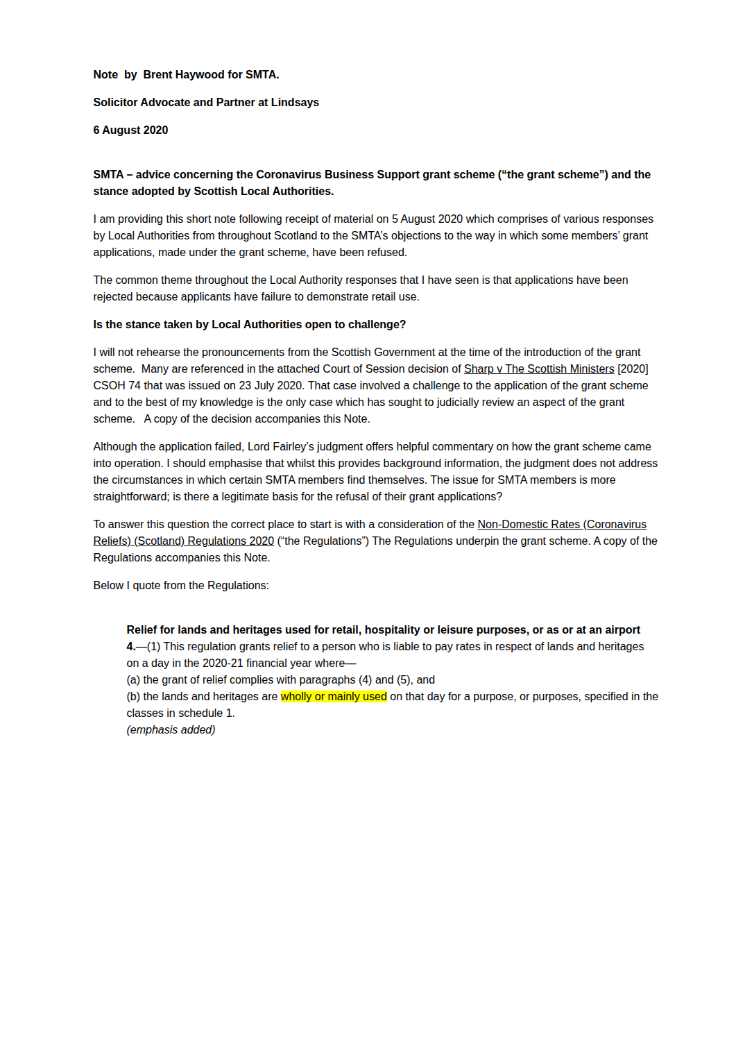Note by Brent Haywood for SMTA.
Solicitor Advocate and Partner at Lindsays
6 August 2020
SMTA – advice concerning the Coronavirus Business Support grant scheme (“the grant scheme”) and the stance adopted by Scottish Local Authorities.
I am providing this short note following receipt of material on 5 August 2020 which comprises of various responses by Local Authorities from throughout Scotland to the SMTA’s objections to the way in which some members’ grant applications, made under the grant scheme, have been refused.
The common theme throughout the Local Authority responses that I have seen is that applications have been rejected because applicants have failure to demonstrate retail use.
Is the stance taken by Local Authorities open to challenge?
I will not rehearse the pronouncements from the Scottish Government at the time of the introduction of the grant scheme. Many are referenced in the attached Court of Session decision of Sharp v The Scottish Ministers [2020] CSOH 74 that was issued on 23 July 2020. That case involved a challenge to the application of the grant scheme and to the best of my knowledge is the only case which has sought to judicially review an aspect of the grant scheme. A copy of the decision accompanies this Note.
Although the application failed, Lord Fairley’s judgment offers helpful commentary on how the grant scheme came into operation. I should emphasise that whilst this provides background information, the judgment does not address the circumstances in which certain SMTA members find themselves. The issue for SMTA members is more straightforward; is there a legitimate basis for the refusal of their grant applications?
To answer this question the correct place to start is with a consideration of the Non-Domestic Rates (Coronavirus Reliefs) (Scotland) Regulations 2020 (“the Regulations”) The Regulations underpin the grant scheme. A copy of the Regulations accompanies this Note.
Below I quote from the Regulations:
Relief for lands and heritages used for retail, hospitality or leisure purposes, or as or at an airport
4.—(1) This regulation grants relief to a person who is liable to pay rates in respect of lands and heritages on a day in the 2020-21 financial year where—
(a) the grant of relief complies with paragraphs (4) and (5), and
(b) the lands and heritages are wholly or mainly used on that day for a purpose, or purposes, specified in the classes in schedule 1.
(emphasis added)